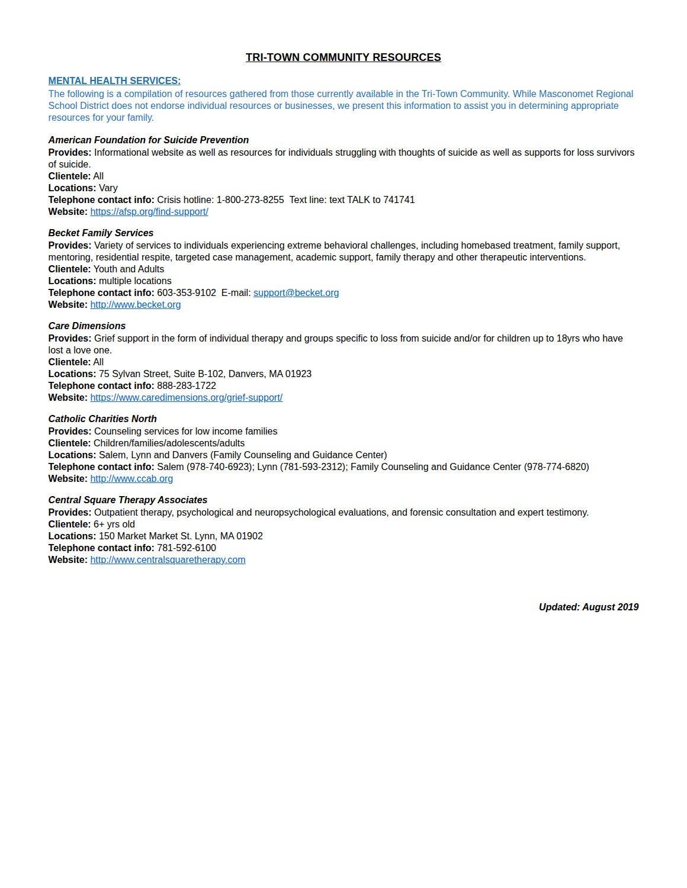TRI-TOWN COMMUNITY RESOURCES
MENTAL HEALTH SERVICES:
The following is a compilation of resources gathered from those currently available in the Tri-Town Community. While Masconomet Regional School District does not endorse individual resources or businesses, we present this information to assist you in determining appropriate resources for your family.
American Foundation for Suicide Prevention
Provides: Informational website as well as resources for individuals struggling with thoughts of suicide as well as supports for loss survivors of suicide.
Clientele: All
Locations: Vary
Telephone contact info: Crisis hotline: 1-800-273-8255 Text line: text TALK to 741741
Website: https://afsp.org/find-support/
Becket Family Services
Provides: Variety of services to individuals experiencing extreme behavioral challenges, including homebased treatment, family support, mentoring, residential respite, targeted case management, academic support, family therapy and other therapeutic interventions.
Clientele: Youth and Adults
Locations: multiple locations
Telephone contact info: 603-353-9102 E-mail: support@becket.org
Website: http://www.becket.org
Care Dimensions
Provides: Grief support in the form of individual therapy and groups specific to loss from suicide and/or for children up to 18yrs who have lost a love one.
Clientele: All
Locations: 75 Sylvan Street, Suite B-102, Danvers, MA 01923
Telephone contact info: 888-283-1722
Website: https://www.caredimensions.org/grief-support/
Catholic Charities North
Provides: Counseling services for low income families
Clientele: Children/families/adolescents/adults
Locations: Salem, Lynn and Danvers (Family Counseling and Guidance Center)
Telephone contact info: Salem (978-740-6923); Lynn (781-593-2312); Family Counseling and Guidance Center (978-774-6820)
Website: http://www.ccab.org
Central Square Therapy Associates
Provides: Outpatient therapy, psychological and neuropsychological evaluations, and forensic consultation and expert testimony.
Clientele: 6+ yrs old
Locations: 150 Market Market St. Lynn, MA 01902
Telephone contact info: 781-592-6100
Website: http://www.centralsquaretherapy.com
Updated: August 2019